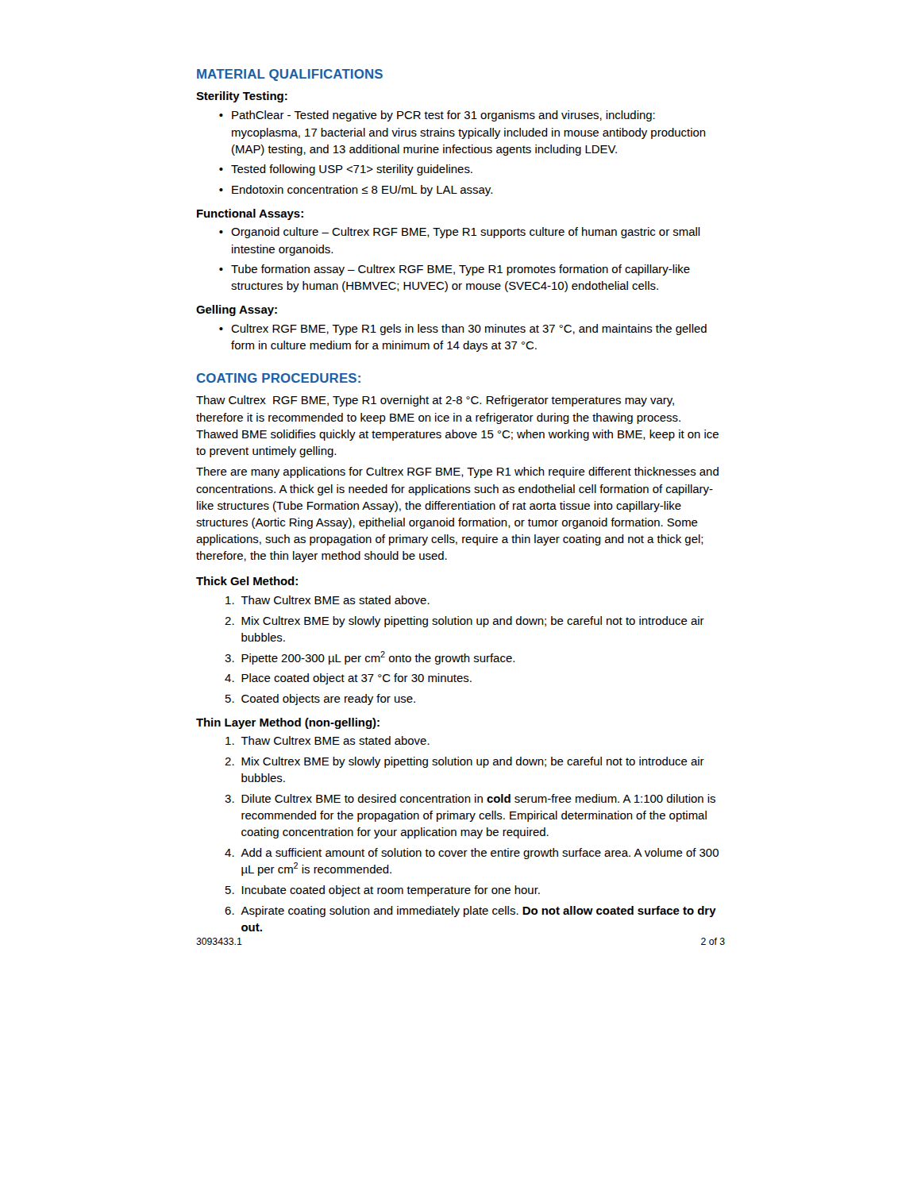Material Qualifications
Sterility Testing:
PathClear - Tested negative by PCR test for 31 organisms and viruses, including: mycoplasma, 17 bacterial and virus strains typically included in mouse antibody production (MAP) testing, and 13 additional murine infectious agents including LDEV.
Tested following USP <71> sterility guidelines.
Endotoxin concentration ≤ 8 EU/mL by LAL assay.
Functional Assays:
Organoid culture – Cultrex RGF BME, Type R1 supports culture of human gastric or small intestine organoids.
Tube formation assay – Cultrex RGF BME, Type R1 promotes formation of capillary-like structures by human (HBMVEC; HUVEC) or mouse (SVEC4-10) endothelial cells.
Gelling Assay:
Cultrex RGF BME, Type R1 gels in less than 30 minutes at 37 °C, and maintains the gelled form in culture medium for a minimum of 14 days at 37 °C.
Coating Procedures:
Thaw Cultrex RGF BME, Type R1 overnight at 2-8 °C. Refrigerator temperatures may vary, therefore it is recommended to keep BME on ice in a refrigerator during the thawing process. Thawed BME solidifies quickly at temperatures above 15 °C; when working with BME, keep it on ice to prevent untimely gelling.
There are many applications for Cultrex RGF BME, Type R1 which require different thicknesses and concentrations. A thick gel is needed for applications such as endothelial cell formation of capillary-like structures (Tube Formation Assay), the differentiation of rat aorta tissue into capillary-like structures (Aortic Ring Assay), epithelial organoid formation, or tumor organoid formation. Some applications, such as propagation of primary cells, require a thin layer coating and not a thick gel; therefore, the thin layer method should be used.
Thick Gel Method:
Thaw Cultrex BME as stated above.
Mix Cultrex BME by slowly pipetting solution up and down; be careful not to introduce air bubbles.
Pipette 200-300 µL per cm2 onto the growth surface.
Place coated object at 37 °C for 30 minutes.
Coated objects are ready for use.
Thin Layer Method (non-gelling):
Thaw Cultrex BME as stated above.
Mix Cultrex BME by slowly pipetting solution up and down; be careful not to introduce air bubbles.
Dilute Cultrex BME to desired concentration in cold serum-free medium. A 1:100 dilution is recommended for the propagation of primary cells. Empirical determination of the optimal coating concentration for your application may be required.
Add a sufficient amount of solution to cover the entire growth surface area. A volume of 300 µL per cm2 is recommended.
Incubate coated object at room temperature for one hour.
Aspirate coating solution and immediately plate cells. Do not allow coated surface to dry out.
3093433.1 2 of 3